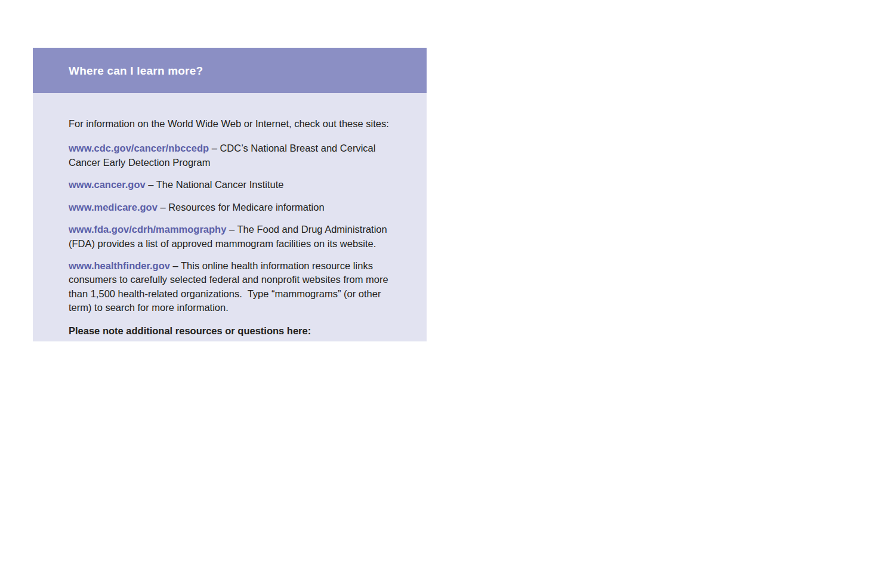Where can I learn more?
For information on the World Wide Web or Internet, check out these sites:
www.cdc.gov/cancer/nbccedp – CDC’s National Breast and Cervical Cancer Early Detection Program
www.cancer.gov – The National Cancer Institute
www.medicare.gov – Resources for Medicare information
www.fda.gov/cdrh/mammography – The Food and Drug Administration (FDA) provides a list of approved mammogram facilities on its website.
www.healthfinder.gov – This online health information resource links consumers to carefully selected federal and nonprofit websites from more than 1,500 health-related organizations. Type “mammograms” (or other term) to search for more information.
Please note additional resources or questions here: